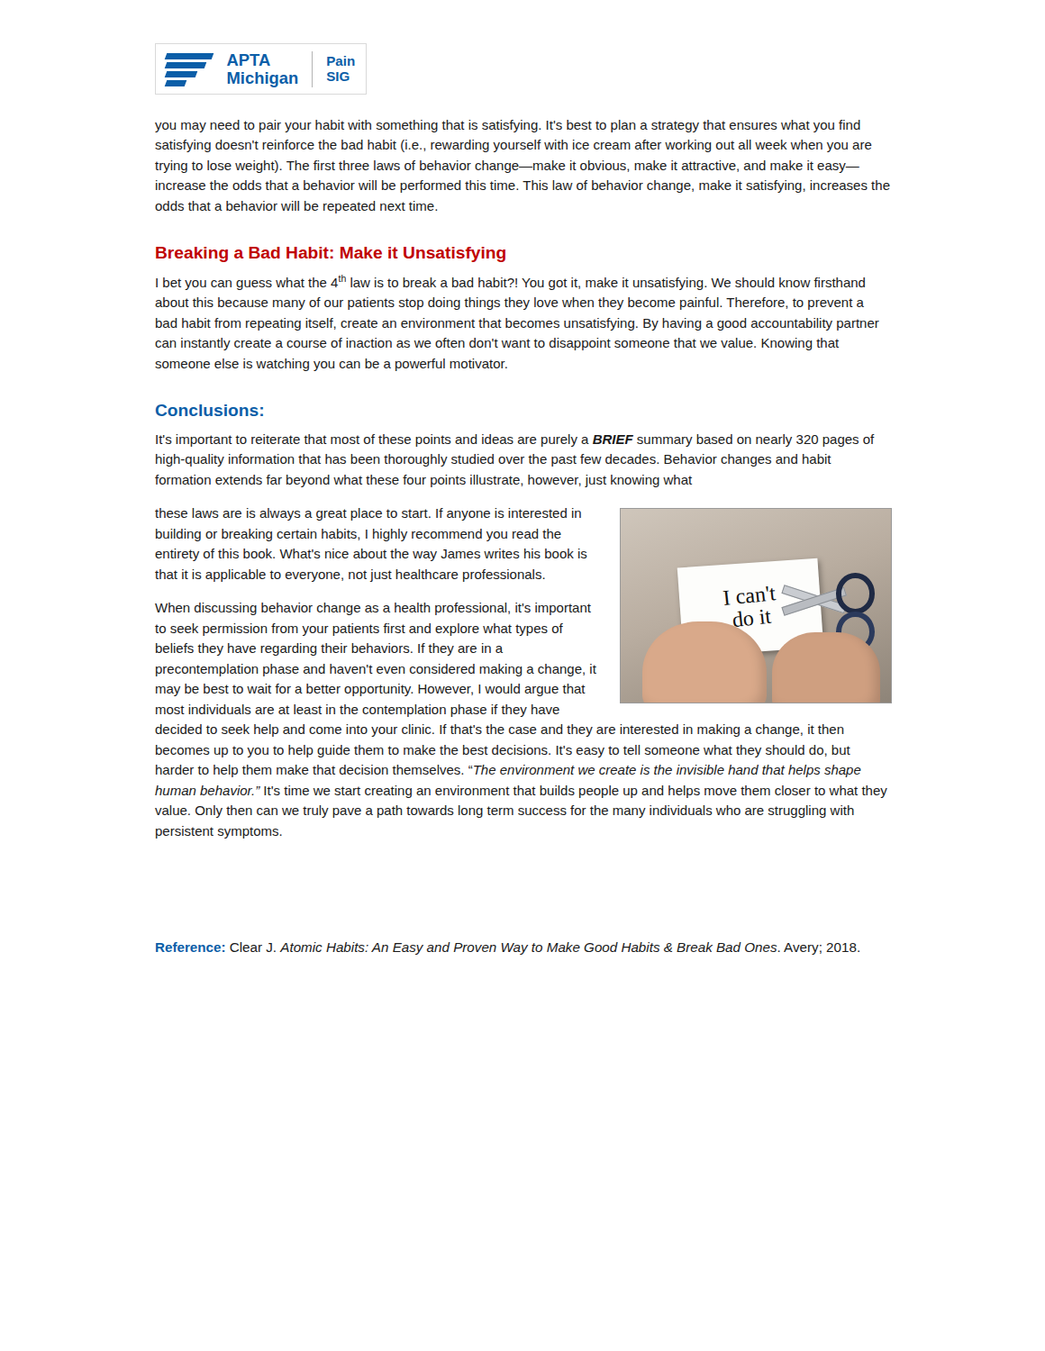APTA Michigan
Pain SIG
you may need to pair your habit with something that is satisfying. It's best to plan a strategy that ensures what you find satisfying doesn't reinforce the bad habit (i.e., rewarding yourself with ice cream after working out all week when you are trying to lose weight). The first three laws of behavior change—make it obvious, make it attractive, and make it easy—increase the odds that a behavior will be performed this time. This law of behavior change, make it satisfying, increases the odds that a behavior will be repeated next time.
Breaking a Bad Habit: Make it Unsatisfying
I bet you can guess what the 4th law is to break a bad habit?! You got it, make it unsatisfying. We should know firsthand about this because many of our patients stop doing things they love when they become painful. Therefore, to prevent a bad habit from repeating itself, create an environment that becomes unsatisfying. By having a good accountability partner can instantly create a course of inaction as we often don't want to disappoint someone that we value. Knowing that someone else is watching you can be a powerful motivator.
Conclusions:
It's important to reiterate that most of these points and ideas are purely a BRIEF summary based on nearly 320 pages of high-quality information that has been thoroughly studied over the past few decades. Behavior changes and habit formation extends far beyond what these four points illustrate, however, just knowing what
I can't
do it
these laws are is always a great place to start. If anyone is interested in building or breaking certain habits, I highly recommend you read the entirety of this book. What's nice about the way James writes his book is that it is applicable to everyone, not just healthcare professionals.
When discussing behavior change as a health professional, it's important to seek permission from your patients first and explore what types of beliefs they have regarding their behaviors. If they are in a precontemplation phase and haven't even considered making a change, it may be best to wait for a better opportunity. However, I would argue that most individuals are at least in the contemplation phase if they have decided to seek help and come into your clinic. If that's the case and they are interested in making a change, it then becomes up to you to help guide them to make the best decisions. It's easy to tell someone what they should do, but harder to help them make that decision themselves. “The environment we create is the invisible hand that helps shape human behavior.” It's time we start creating an environment that builds people up and helps move them closer to what they value. Only then can we truly pave a path towards long term success for the many individuals who are struggling with persistent symptoms.
Reference: Clear J. Atomic Habits: An Easy and Proven Way to Make Good Habits & Break Bad Ones. Avery; 2018.